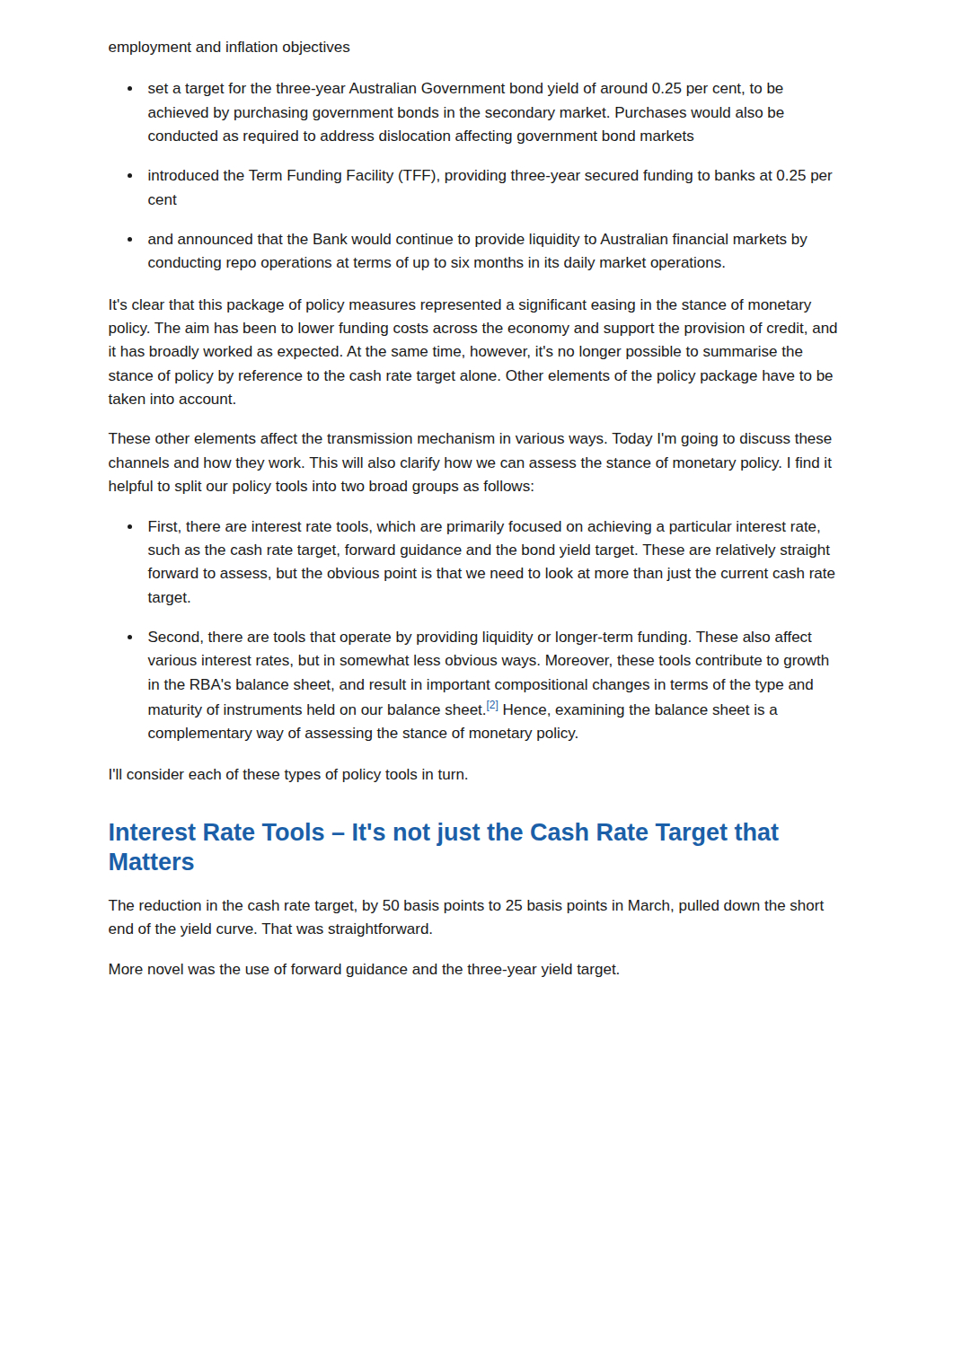employment and inflation objectives
set a target for the three-year Australian Government bond yield of around 0.25 per cent, to be achieved by purchasing government bonds in the secondary market. Purchases would also be conducted as required to address dislocation affecting government bond markets
introduced the Term Funding Facility (TFF), providing three-year secured funding to banks at 0.25 per cent
and announced that the Bank would continue to provide liquidity to Australian financial markets by conducting repo operations at terms of up to six months in its daily market operations.
It's clear that this package of policy measures represented a significant easing in the stance of monetary policy. The aim has been to lower funding costs across the economy and support the provision of credit, and it has broadly worked as expected. At the same time, however, it's no longer possible to summarise the stance of policy by reference to the cash rate target alone. Other elements of the policy package have to be taken into account.
These other elements affect the transmission mechanism in various ways. Today I'm going to discuss these channels and how they work. This will also clarify how we can assess the stance of monetary policy. I find it helpful to split our policy tools into two broad groups as follows:
First, there are interest rate tools, which are primarily focused on achieving a particular interest rate, such as the cash rate target, forward guidance and the bond yield target. These are relatively straight forward to assess, but the obvious point is that we need to look at more than just the current cash rate target.
Second, there are tools that operate by providing liquidity or longer-term funding. These also affect various interest rates, but in somewhat less obvious ways. Moreover, these tools contribute to growth in the RBA's balance sheet, and result in important compositional changes in terms of the type and maturity of instruments held on our balance sheet.[2] Hence, examining the balance sheet is a complementary way of assessing the stance of monetary policy.
I'll consider each of these types of policy tools in turn.
Interest Rate Tools – It's not just the Cash Rate Target that Matters
The reduction in the cash rate target, by 50 basis points to 25 basis points in March, pulled down the short end of the yield curve. That was straightforward.
More novel was the use of forward guidance and the three-year yield target.